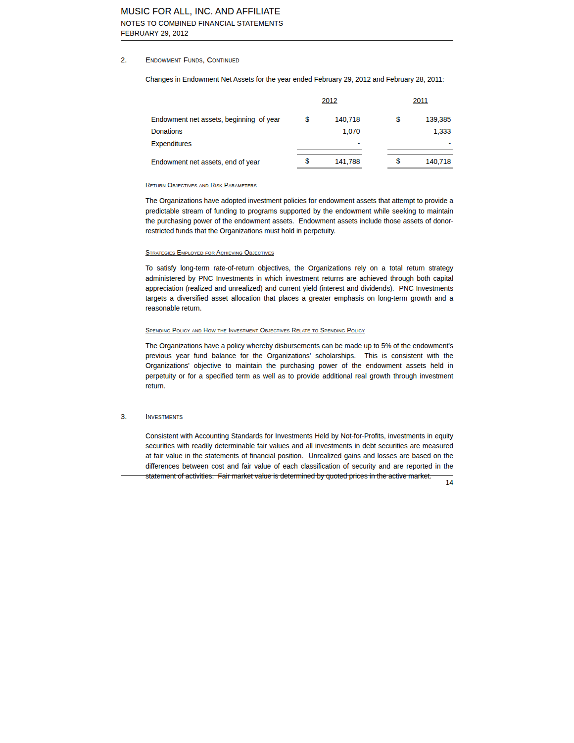MUSIC FOR ALL, INC. AND AFFILIATE
NOTES TO COMBINED FINANCIAL STATEMENTS
FEBRUARY 29, 2012
2.
Endowment Funds, Continued
Changes in Endowment Net Assets for the year ended February 29, 2012 and February 28, 2011:
| | 2012 | | 2011 |
| --- | --- | --- | --- |
| Endowment net assets, beginning of year | $ | 140,718 | | $ | 139,385 |
| Donations | | 1,070 | | | 1,333 |
| Expenditures | | - | | | - |
| Endowment net assets, end of year | $ | 141,788 | | $ | 140,718 |
Return Objectives and Risk Parameters
The Organizations have adopted investment policies for endowment assets that attempt to provide a predictable stream of funding to programs supported by the endowment while seeking to maintain the purchasing power of the endowment assets. Endowment assets include those assets of donor-restricted funds that the Organizations must hold in perpetuity.
Strategies Employed for Achieving Objectives
To satisfy long-term rate-of-return objectives, the Organizations rely on a total return strategy administered by PNC Investments in which investment returns are achieved through both capital appreciation (realized and unrealized) and current yield (interest and dividends). PNC Investments targets a diversified asset allocation that places a greater emphasis on long-term growth and a reasonable return.
Spending Policy and How the Investment Objectives Relate to Spending Policy
The Organizations have a policy whereby disbursements can be made up to 5% of the endowment's previous year fund balance for the Organizations' scholarships. This is consistent with the Organizations' objective to maintain the purchasing power of the endowment assets held in perpetuity or for a specified term as well as to provide additional real growth through investment return.
3.
Investments
Consistent with Accounting Standards for Investments Held by Not-for-Profits, investments in equity securities with readily determinable fair values and all investments in debt securities are measured at fair value in the statements of financial position. Unrealized gains and losses are based on the differences between cost and fair value of each classification of security and are reported in the statement of activities. Fair market value is determined by quoted prices in the active market.
14